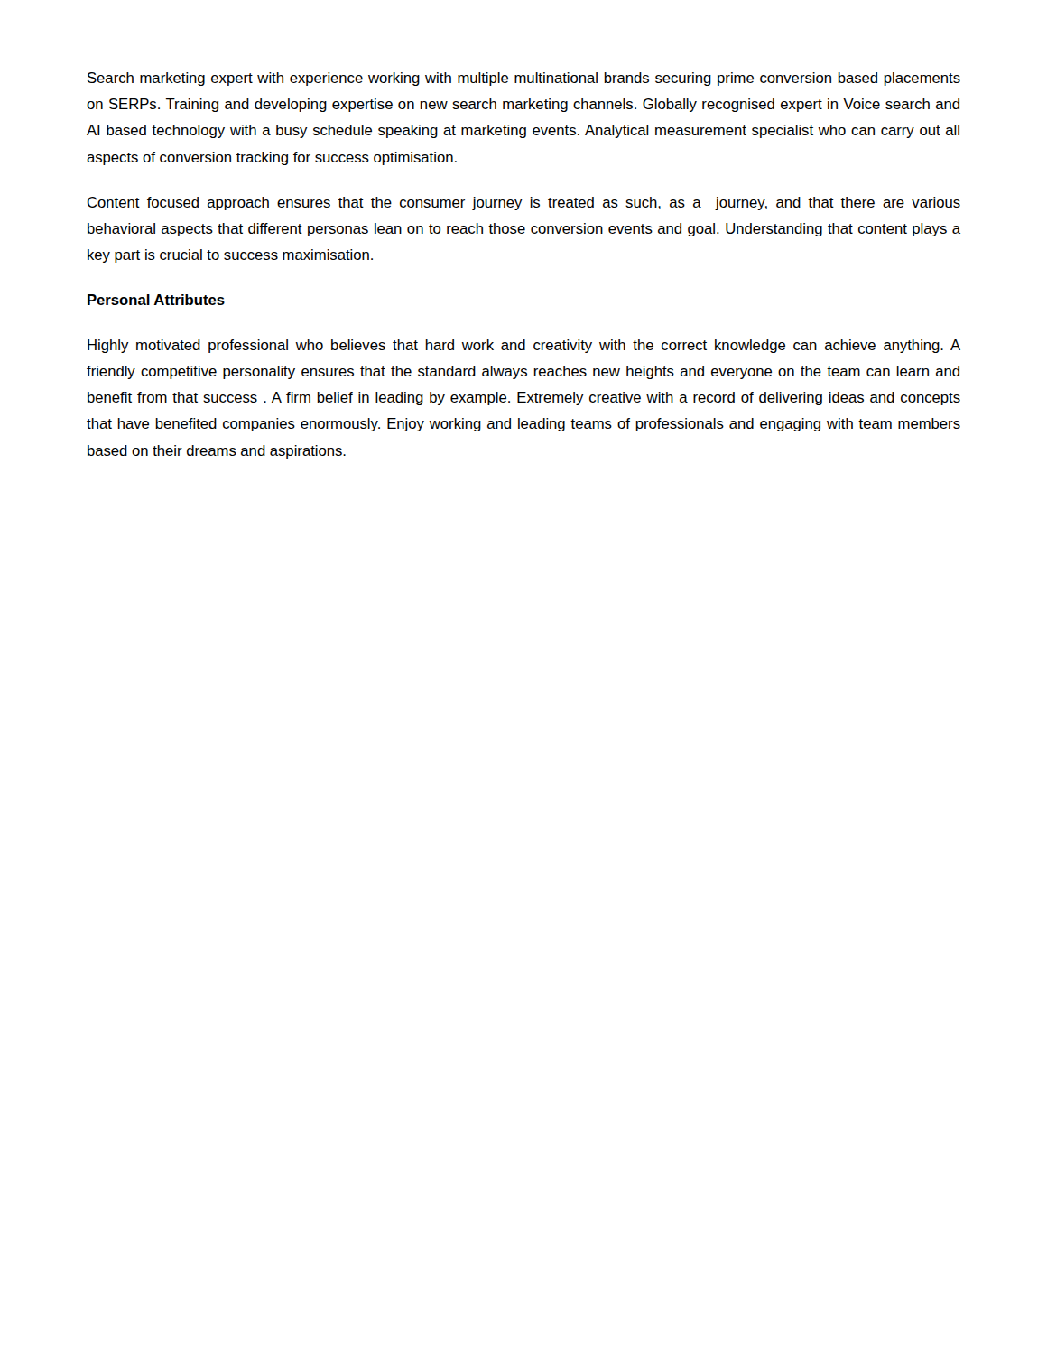Search marketing expert with experience working with multiple multinational brands securing prime conversion based placements on SERPs. Training and developing expertise on new search marketing channels. Globally recognised expert in Voice search and AI based technology with a busy schedule speaking at marketing events. Analytical measurement specialist who can carry out all aspects of conversion tracking for success optimisation.
Content focused approach ensures that the consumer journey is treated as such, as a journey, and that there are various behavioral aspects that different personas lean on to reach those conversion events and goal. Understanding that content plays a key part is crucial to success maximisation.
Personal Attributes
Highly motivated professional who believes that hard work and creativity with the correct knowledge can achieve anything. A friendly competitive personality ensures that the standard always reaches new heights and everyone on the team can learn and benefit from that success . A firm belief in leading by example. Extremely creative with a record of delivering ideas and concepts that have benefited companies enormously. Enjoy working and leading teams of professionals and engaging with team members based on their dreams and aspirations.